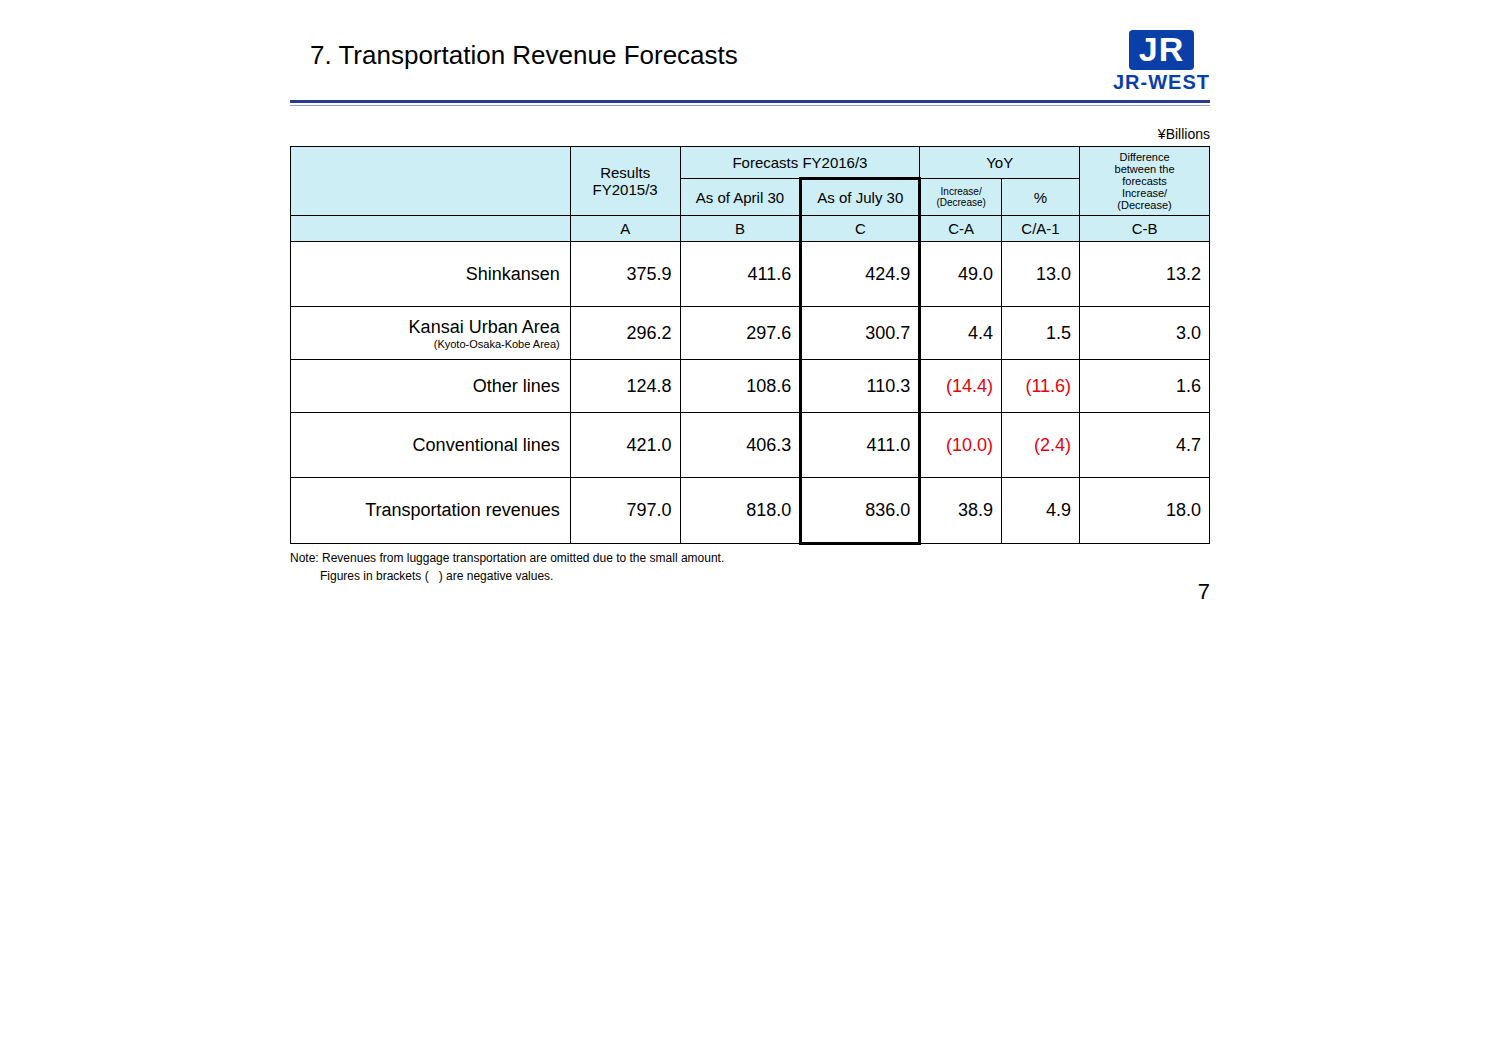7. Transportation Revenue Forecasts
JR JR-WEST
¥Billions
| | Results FY2015/3 | Forecasts FY2016/3 | YoY | Difference between the forecasts Increase/ (Decrease) |
| --- | --- | --- | --- | --- |
| As of April 30 | As of July 30 | Increase/ (Decrease) | % |
| | A | B | C | C-A | C/A-1 | C-B |
| Shinkansen | 375.9 | 411.6 | 424.9 | 49.0 | 13.0 | 13.2 |
| Kansai Urban Area (Kyoto-Osaka-Kobe Area) | 296.2 | 297.6 | 300.7 | 4.4 | 1.5 | 3.0 |
| Other lines | 124.8 | 108.6 | 110.3 | (14.4) | (11.6) | 1.6 |
| Conventional lines | 421.0 | 406.3 | 411.0 | (10.0) | (2.4) | 4.7 |
| Transportation revenues | 797.0 | 818.0 | 836.0 | 38.9 | 4.9 | 18.0 |
Note: Revenues from luggage transportation are omitted due to the small amount.
Figures in brackets ( ) are negative values.
7